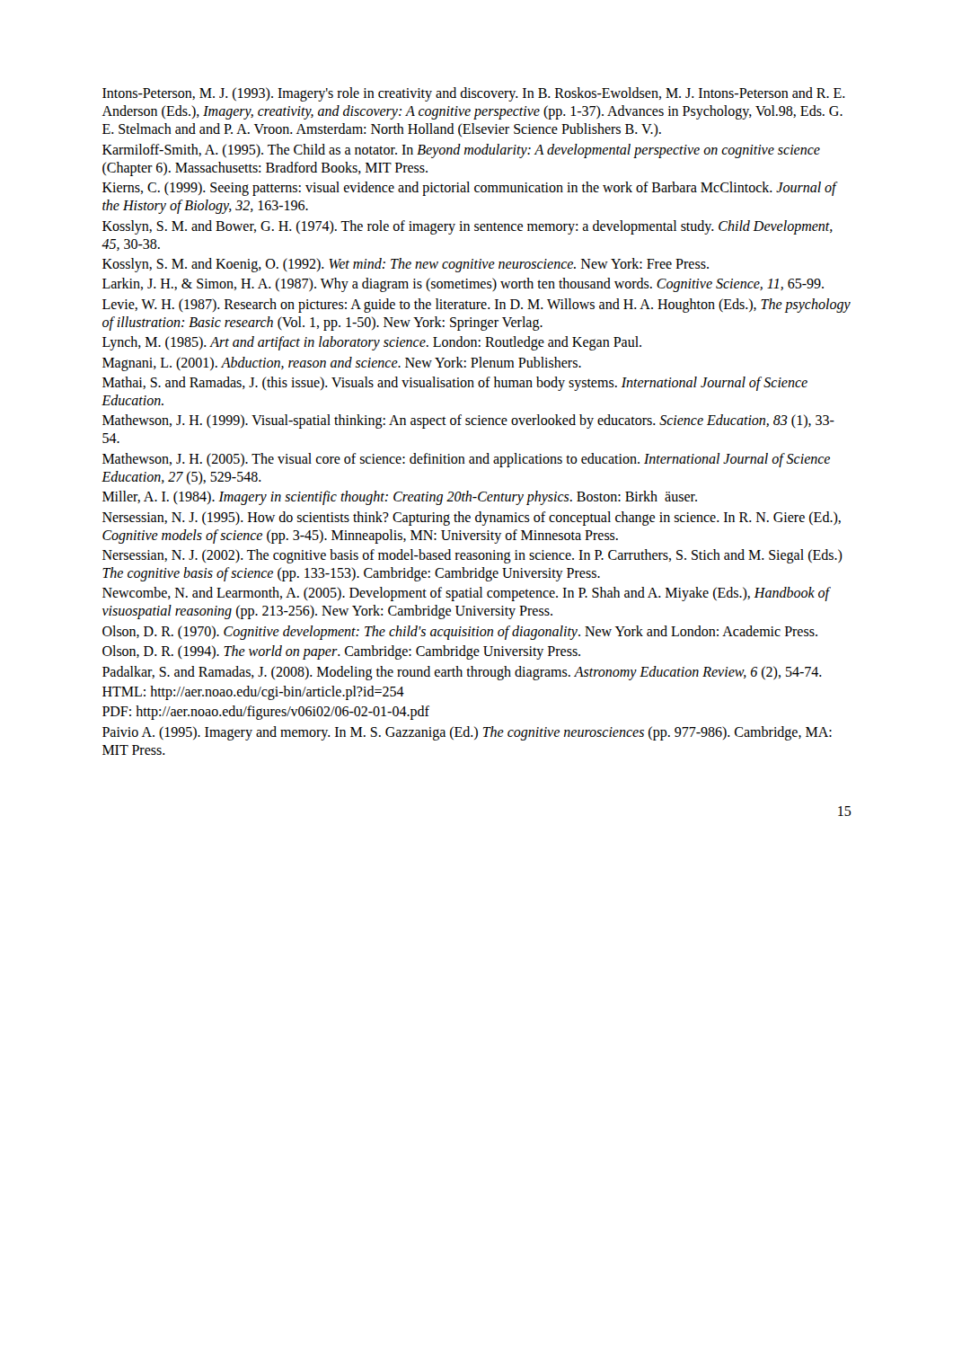Intons-Peterson, M. J. (1993). Imagery's role in creativity and discovery. In B. Roskos-Ewoldsen, M. J. Intons-Peterson and R. E. Anderson (Eds.), Imagery, creativity, and discovery: A cognitive perspective (pp. 1-37). Advances in Psychology, Vol.98, Eds. G. E. Stelmach and and P. A. Vroon. Amsterdam: North Holland (Elsevier Science Publishers B. V.).
Karmiloff-Smith, A. (1995). The Child as a notator. In Beyond modularity: A developmental perspective on cognitive science (Chapter 6). Massachusetts: Bradford Books, MIT Press.
Kierns, C. (1999). Seeing patterns: visual evidence and pictorial communication in the work of Barbara McClintock. Journal of the History of Biology, 32, 163-196.
Kosslyn, S. M. and Bower, G. H. (1974). The role of imagery in sentence memory: a developmental study. Child Development, 45, 30-38.
Kosslyn, S. M. and Koenig, O. (1992). Wet mind: The new cognitive neuroscience. New York: Free Press.
Larkin, J. H., & Simon, H. A. (1987). Why a diagram is (sometimes) worth ten thousand words. Cognitive Science, 11, 65-99.
Levie, W. H. (1987). Research on pictures: A guide to the literature. In D. M. Willows and H. A. Houghton (Eds.), The psychology of illustration: Basic research (Vol. 1, pp. 1-50). New York: Springer Verlag.
Lynch, M. (1985). Art and artifact in laboratory science. London: Routledge and Kegan Paul.
Magnani, L. (2001). Abduction, reason and science. New York: Plenum Publishers.
Mathai, S. and Ramadas, J. (this issue). Visuals and visualisation of human body systems. International Journal of Science Education.
Mathewson, J. H. (1999). Visual-spatial thinking: An aspect of science overlooked by educators. Science Education, 83 (1), 33-54.
Mathewson, J. H. (2005). The visual core of science: definition and applications to education. International Journal of Science Education, 27 (5), 529-548.
Miller, A. I. (1984). Imagery in scientific thought: Creating 20th-Century physics. Boston: Birkh äuser.
Nersessian, N. J. (1995). How do scientists think? Capturing the dynamics of conceptual change in science. In R. N. Giere (Ed.), Cognitive models of science (pp. 3-45). Minneapolis, MN: University of Minnesota Press.
Nersessian, N. J. (2002). The cognitive basis of model-based reasoning in science. In P. Carruthers, S. Stich and M. Siegal (Eds.) The cognitive basis of science (pp. 133-153). Cambridge: Cambridge University Press.
Newcombe, N. and Learmonth, A. (2005). Development of spatial competence. In P. Shah and A. Miyake (Eds.), Handbook of visuospatial reasoning (pp. 213-256). New York: Cambridge University Press.
Olson, D. R. (1970). Cognitive development: The child's acquisition of diagonality. New York and London: Academic Press.
Olson, D. R. (1994). The world on paper. Cambridge: Cambridge University Press.
Padalkar, S. and Ramadas, J. (2008). Modeling the round earth through diagrams. Astronomy Education Review, 6 (2), 54-74.
HTML: http://aer.noao.edu/cgi-bin/article.pl?id=254
PDF: http://aer.noao.edu/figures/v06i02/06-02-01-04.pdf
Paivio A. (1995). Imagery and memory. In M. S. Gazzaniga (Ed.) The cognitive neurosciences (pp. 977-986). Cambridge, MA: MIT Press.
15